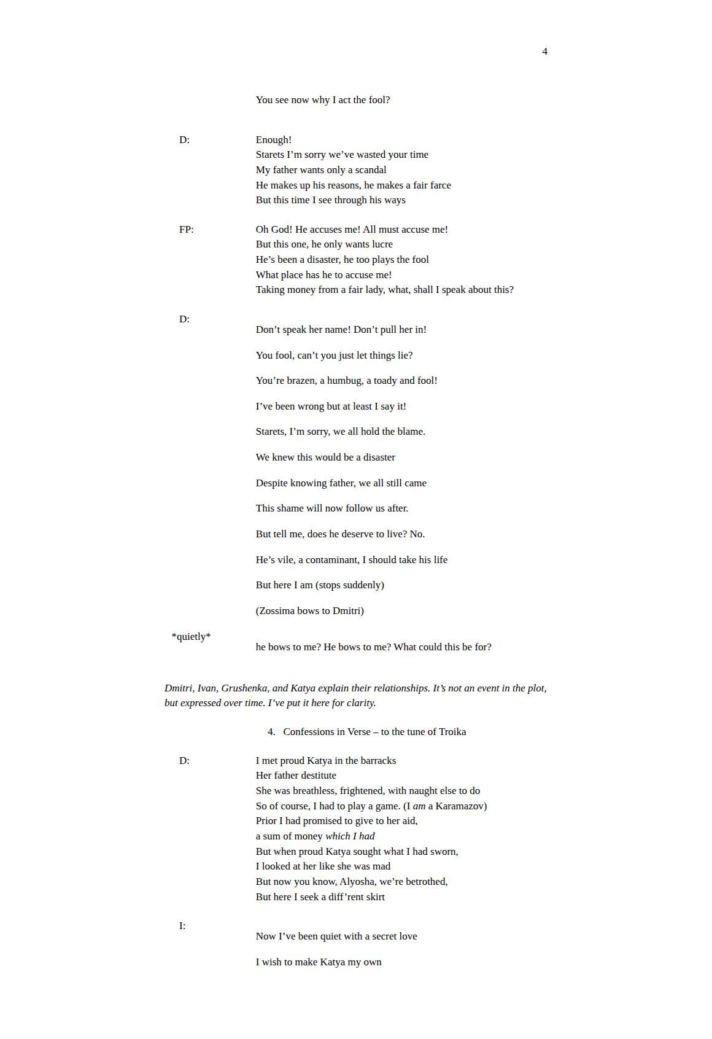4
You see now why I act the fool?
D:
Enough!
Starets I’m sorry we’ve wasted your time
My father wants only a scandal
He makes up his reasons, he makes a fair farce
But this time I see through his ways
FP:
Oh God! He accuses me! All must accuse me!
But this one, he only wants lucre
He’s been a disaster, he too plays the fool
What place has he to accuse me!
Taking money from a fair lady, what, shall I speak about this?
D:
Don’t speak her name! Don’t pull her in!
You fool, can’t you just let things lie?
You’re brazen, a humbug, a toady and fool!
I’ve been wrong but at least I say it!
Starets, I’m sorry, we all hold the blame.
We knew this would be a disaster
Despite knowing father, we all still came
This shame will now follow us after.
But tell me, does he deserve to live? No.
He’s vile, a contaminant, I should take his life
But here I am (stops suddenly)
(Zossima bows to Dmitri)
*quietly*
he bows to me? He bows to me? What could this be for?
Dmitri, Ivan, Grushenka, and Katya explain their relationships. It’s not an event in the plot, but expressed over time. I’ve put it here for clarity.
4. Confessions in Verse – to the tune of Troika
D:
I met proud Katya in the barracks
Her father destitute
She was breathless, frightened, with naught else to do
So of course, I had to play a game. (I am a Karamazov)
Prior I had promised to give to her aid,
a sum of money which I had
But when proud Katya sought what I had sworn,
I looked at her like she was mad
But now you know, Alyosha, we’re betrothed,
But here I seek a diff’rent skirt
I:
Now I’ve been quiet with a secret love
I wish to make Katya my own